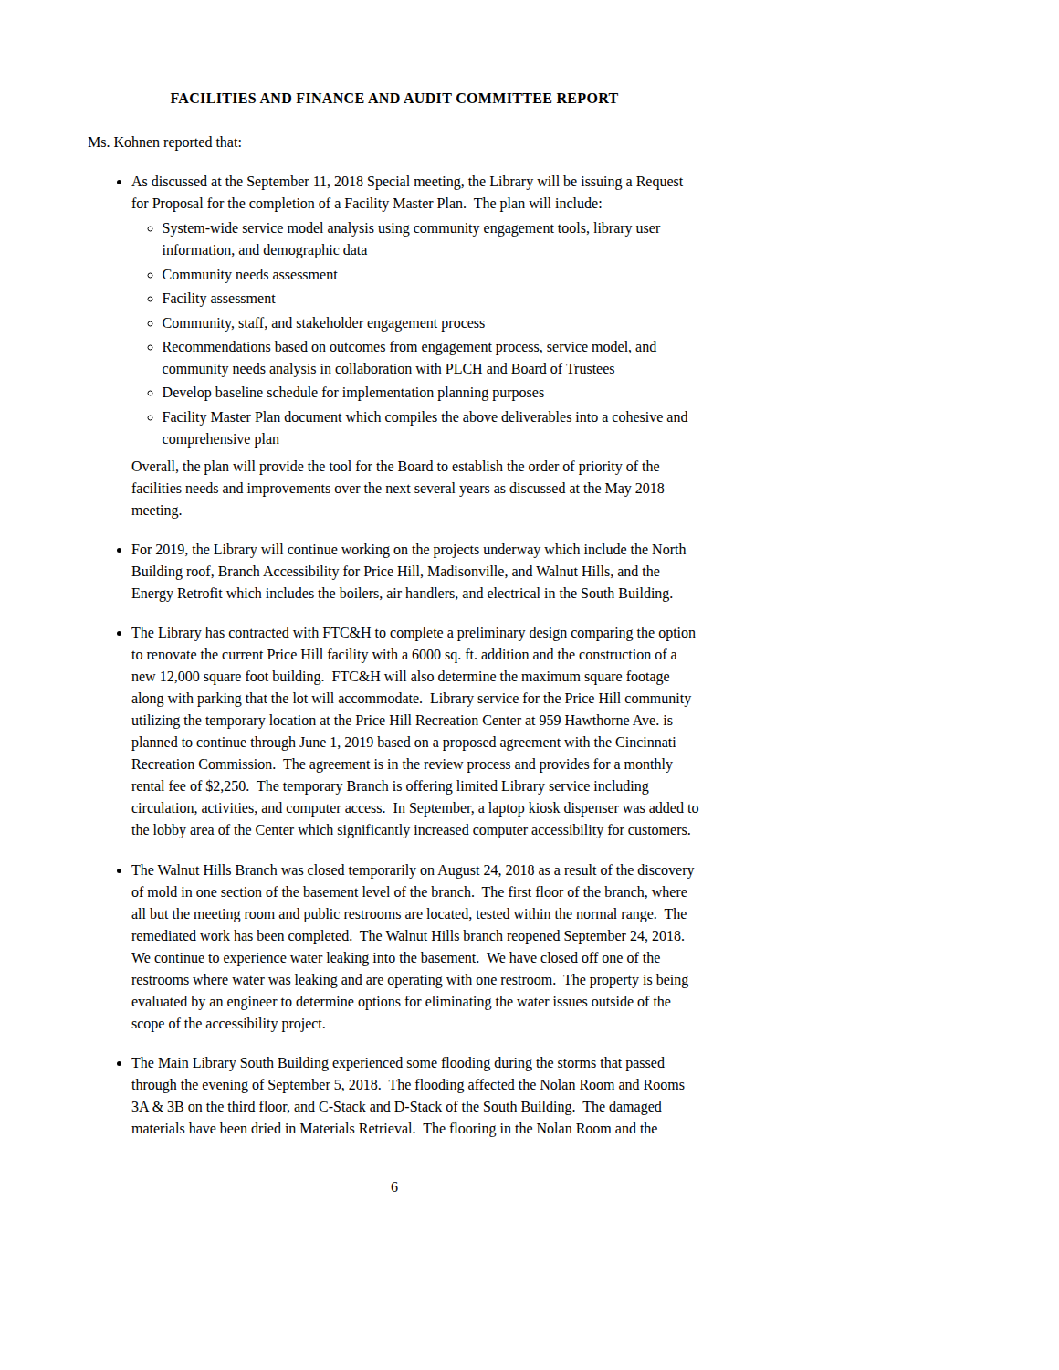FACILITIES AND FINANCE AND AUDIT COMMITTEE REPORT
Ms. Kohnen reported that:
As discussed at the September 11, 2018 Special meeting, the Library will be issuing a Request for Proposal for the completion of a Facility Master Plan. The plan will include:
System-wide service model analysis using community engagement tools, library user information, and demographic data
Community needs assessment
Facility assessment
Community, staff, and stakeholder engagement process
Recommendations based on outcomes from engagement process, service model, and community needs analysis in collaboration with PLCH and Board of Trustees
Develop baseline schedule for implementation planning purposes
Facility Master Plan document which compiles the above deliverables into a cohesive and comprehensive plan
Overall, the plan will provide the tool for the Board to establish the order of priority of the facilities needs and improvements over the next several years as discussed at the May 2018 meeting.
For 2019, the Library will continue working on the projects underway which include the North Building roof, Branch Accessibility for Price Hill, Madisonville, and Walnut Hills, and the Energy Retrofit which includes the boilers, air handlers, and electrical in the South Building.
The Library has contracted with FTC&H to complete a preliminary design comparing the option to renovate the current Price Hill facility with a 6000 sq. ft. addition and the construction of a new 12,000 square foot building. FTC&H will also determine the maximum square footage along with parking that the lot will accommodate. Library service for the Price Hill community utilizing the temporary location at the Price Hill Recreation Center at 959 Hawthorne Ave. is planned to continue through June 1, 2019 based on a proposed agreement with the Cincinnati Recreation Commission. The agreement is in the review process and provides for a monthly rental fee of $2,250. The temporary Branch is offering limited Library service including circulation, activities, and computer access. In September, a laptop kiosk dispenser was added to the lobby area of the Center which significantly increased computer accessibility for customers.
The Walnut Hills Branch was closed temporarily on August 24, 2018 as a result of the discovery of mold in one section of the basement level of the branch. The first floor of the branch, where all but the meeting room and public restrooms are located, tested within the normal range. The remediated work has been completed. The Walnut Hills branch reopened September 24, 2018. We continue to experience water leaking into the basement. We have closed off one of the restrooms where water was leaking and are operating with one restroom. The property is being evaluated by an engineer to determine options for eliminating the water issues outside of the scope of the accessibility project.
The Main Library South Building experienced some flooding during the storms that passed through the evening of September 5, 2018. The flooding affected the Nolan Room and Rooms 3A & 3B on the third floor, and C-Stack and D-Stack of the South Building. The damaged materials have been dried in Materials Retrieval. The flooring in the Nolan Room and the
6